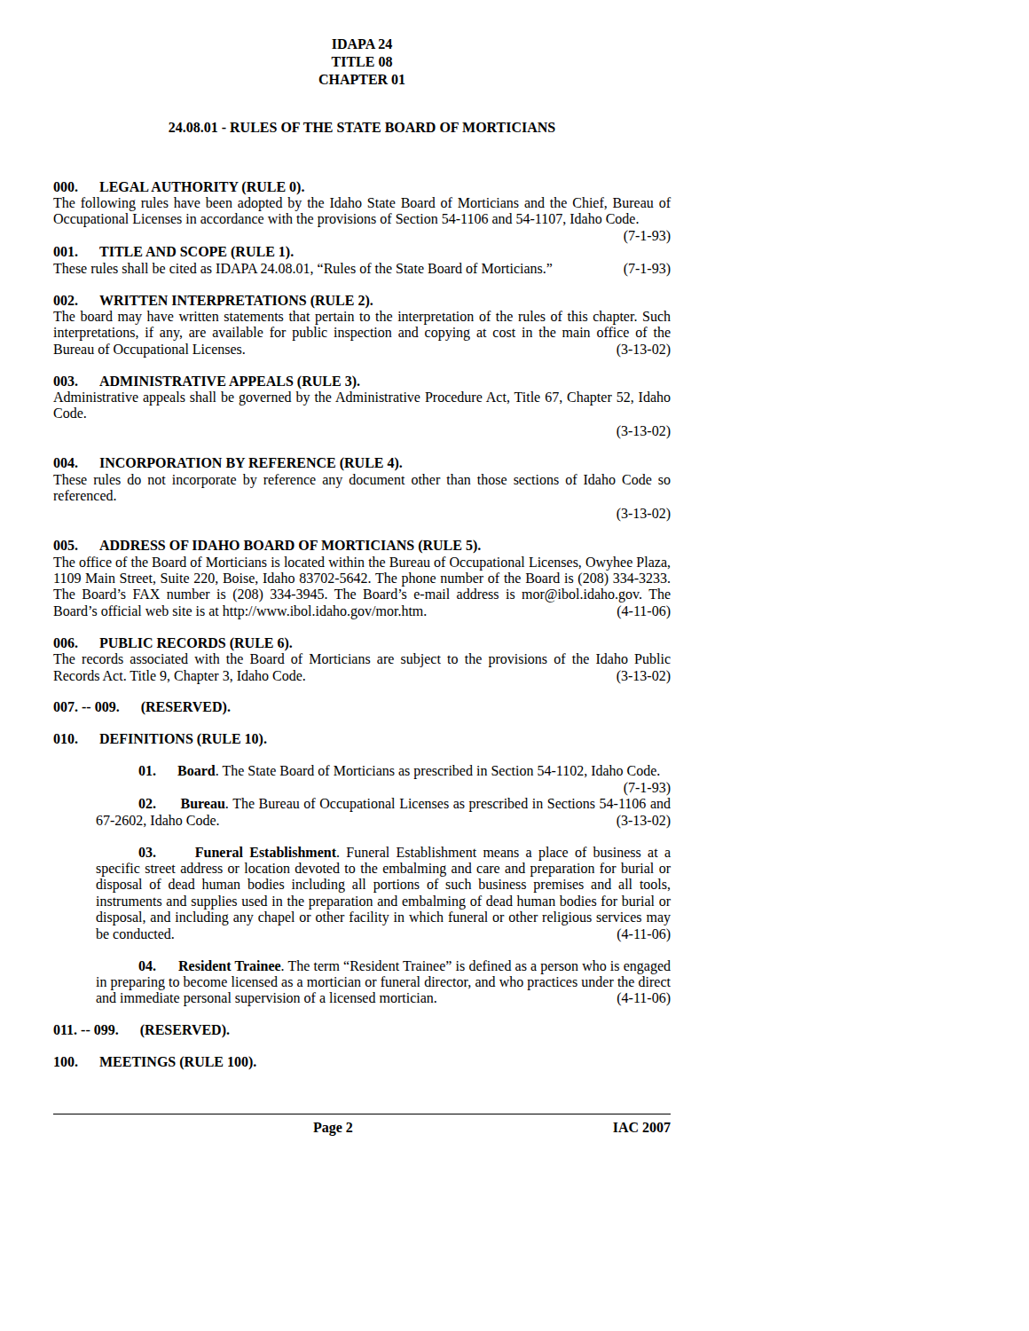IDAPA 24
TITLE 08
CHAPTER 01
24.08.01 - RULES OF THE STATE BOARD OF MORTICIANS
000. LEGAL AUTHORITY (RULE 0).
The following rules have been adopted by the Idaho State Board of Morticians and the Chief, Bureau of Occupational Licenses in accordance with the provisions of Section 54-1106 and 54-1107, Idaho Code.(7-1-93)
001. TITLE AND SCOPE (RULE 1).
These rules shall be cited as IDAPA 24.08.01, “Rules of the State Board of Morticians.”(7-1-93)
002. WRITTEN INTERPRETATIONS (RULE 2).
The board may have written statements that pertain to the interpretation of the rules of this chapter. Such interpretations, if any, are available for public inspection and copying at cost in the main office of the Bureau of Occupational Licenses.(3-13-02)
003. ADMINISTRATIVE APPEALS (RULE 3).
Administrative appeals shall be governed by the Administrative Procedure Act, Title 67, Chapter 52, Idaho Code.
(3-13-02)
004. INCORPORATION BY REFERENCE (RULE 4).
These rules do not incorporate by reference any document other than those sections of Idaho Code so referenced.
(3-13-02)
005. ADDRESS OF IDAHO BOARD OF MORTICIANS (RULE 5).
The office of the Board of Morticians is located within the Bureau of Occupational Licenses, Owyhee Plaza, 1109 Main Street, Suite 220, Boise, Idaho 83702-5642. The phone number of the Board is (208) 334-3233. The Board’s FAX number is (208) 334-3945. The Board’s e-mail address is mor@ibol.idaho.gov. The Board’s official web site is at http://www.ibol.idaho.gov/mor.htm.(4-11-06)
006. PUBLIC RECORDS (RULE 6).
The records associated with the Board of Morticians are subject to the provisions of the Idaho Public Records Act. Title 9, Chapter 3, Idaho Code.(3-13-02)
007. -- 009. (RESERVED).
010. DEFINITIONS (RULE 10).
01. Board. The State Board of Morticians as prescribed in Section 54-1102, Idaho Code.(7-1-93)
02. Bureau. The Bureau of Occupational Licenses as prescribed in Sections 54-1106 and 67-2602, Idaho Code.(3-13-02)
03. Funeral Establishment. Funeral Establishment means a place of business at a specific street address or location devoted to the embalming and care and preparation for burial or disposal of dead human bodies including all portions of such business premises and all tools, instruments and supplies used in the preparation and embalming of dead human bodies for burial or disposal, and including any chapel or other facility in which funeral or other religious services may be conducted.(4-11-06)
04. Resident Trainee. The term “Resident Trainee” is defined as a person who is engaged in preparing to become licensed as a mortician or funeral director, and who practices under the direct and immediate personal supervision of a licensed mortician.(4-11-06)
011. -- 099. (RESERVED).
100. MEETINGS (RULE 100).
Page 2 IAC 2007